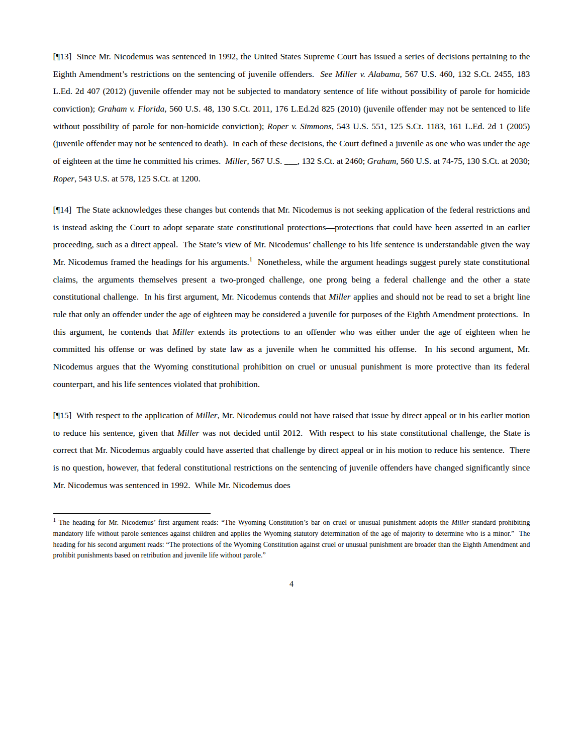[¶13] Since Mr. Nicodemus was sentenced in 1992, the United States Supreme Court has issued a series of decisions pertaining to the Eighth Amendment’s restrictions on the sentencing of juvenile offenders. See Miller v. Alabama, 567 U.S. 460, 132 S.Ct. 2455, 183 L.Ed. 2d 407 (2012) (juvenile offender may not be subjected to mandatory sentence of life without possibility of parole for homicide conviction); Graham v. Florida, 560 U.S. 48, 130 S.Ct. 2011, 176 L.Ed.2d 825 (2010) (juvenile offender may not be sentenced to life without possibility of parole for non-homicide conviction); Roper v. Simmons, 543 U.S. 551, 125 S.Ct. 1183, 161 L.Ed. 2d 1 (2005) (juvenile offender may not be sentenced to death). In each of these decisions, the Court defined a juvenile as one who was under the age of eighteen at the time he committed his crimes. Miller, 567 U.S. ___, 132 S.Ct. at 2460; Graham, 560 U.S. at 74-75, 130 S.Ct. at 2030; Roper, 543 U.S. at 578, 125 S.Ct. at 1200.
[¶14] The State acknowledges these changes but contends that Mr. Nicodemus is not seeking application of the federal restrictions and is instead asking the Court to adopt separate state constitutional protections—protections that could have been asserted in an earlier proceeding, such as a direct appeal. The State’s view of Mr. Nicodemus’ challenge to his life sentence is understandable given the way Mr. Nicodemus framed the headings for his arguments.1 Nonetheless, while the argument headings suggest purely state constitutional claims, the arguments themselves present a two-pronged challenge, one prong being a federal challenge and the other a state constitutional challenge. In his first argument, Mr. Nicodemus contends that Miller applies and should not be read to set a bright line rule that only an offender under the age of eighteen may be considered a juvenile for purposes of the Eighth Amendment protections. In this argument, he contends that Miller extends its protections to an offender who was either under the age of eighteen when he committed his offense or was defined by state law as a juvenile when he committed his offense. In his second argument, Mr. Nicodemus argues that the Wyoming constitutional prohibition on cruel or unusual punishment is more protective than its federal counterpart, and his life sentences violated that prohibition.
[¶15] With respect to the application of Miller, Mr. Nicodemus could not have raised that issue by direct appeal or in his earlier motion to reduce his sentence, given that Miller was not decided until 2012. With respect to his state constitutional challenge, the State is correct that Mr. Nicodemus arguably could have asserted that challenge by direct appeal or in his motion to reduce his sentence. There is no question, however, that federal constitutional restrictions on the sentencing of juvenile offenders have changed significantly since Mr. Nicodemus was sentenced in 1992. While Mr. Nicodemus does
1 The heading for Mr. Nicodemus’ first argument reads: “The Wyoming Constitution’s bar on cruel or unusual punishment adopts the Miller standard prohibiting mandatory life without parole sentences against children and applies the Wyoming statutory determination of the age of majority to determine who is a minor.” The heading for his second argument reads: “The protections of the Wyoming Constitution against cruel or unusual punishment are broader than the Eighth Amendment and prohibit punishments based on retribution and juvenile life without parole.”
4